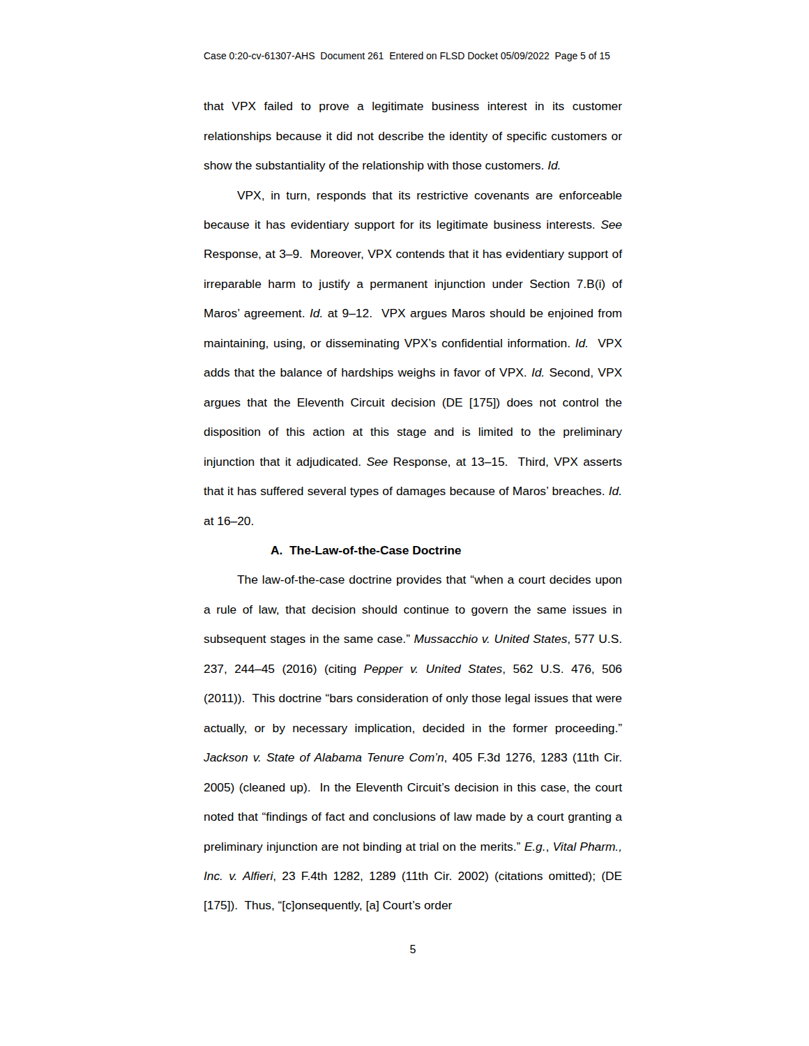Case 0:20-cv-61307-AHS Document 261 Entered on FLSD Docket 05/09/2022 Page 5 of 15
that VPX failed to prove a legitimate business interest in its customer relationships because it did not describe the identity of specific customers or show the substantiality of the relationship with those customers. Id.
VPX, in turn, responds that its restrictive covenants are enforceable because it has evidentiary support for its legitimate business interests. See Response, at 3–9. Moreover, VPX contends that it has evidentiary support of irreparable harm to justify a permanent injunction under Section 7.B(i) of Maros’ agreement. Id. at 9–12. VPX argues Maros should be enjoined from maintaining, using, or disseminating VPX’s confidential information. Id. VPX adds that the balance of hardships weighs in favor of VPX. Id. Second, VPX argues that the Eleventh Circuit decision (DE [175]) does not control the disposition of this action at this stage and is limited to the preliminary injunction that it adjudicated. See Response, at 13–15. Third, VPX asserts that it has suffered several types of damages because of Maros’ breaches. Id. at 16–20.
A. The-Law-of-the-Case Doctrine
The law-of-the-case doctrine provides that “when a court decides upon a rule of law, that decision should continue to govern the same issues in subsequent stages in the same case.” Mussacchio v. United States, 577 U.S. 237, 244–45 (2016) (citing Pepper v. United States, 562 U.S. 476, 506 (2011)). This doctrine “bars consideration of only those legal issues that were actually, or by necessary implication, decided in the former proceeding.” Jackson v. State of Alabama Tenure Com’n, 405 F.3d 1276, 1283 (11th Cir. 2005) (cleaned up). In the Eleventh Circuit’s decision in this case, the court noted that “findings of fact and conclusions of law made by a court granting a preliminary injunction are not binding at trial on the merits.” E.g., Vital Pharm., Inc. v. Alfieri, 23 F.4th 1282, 1289 (11th Cir. 2002) (citations omitted); (DE [175]). Thus, “[c]onsequently, [a] Court’s order
5